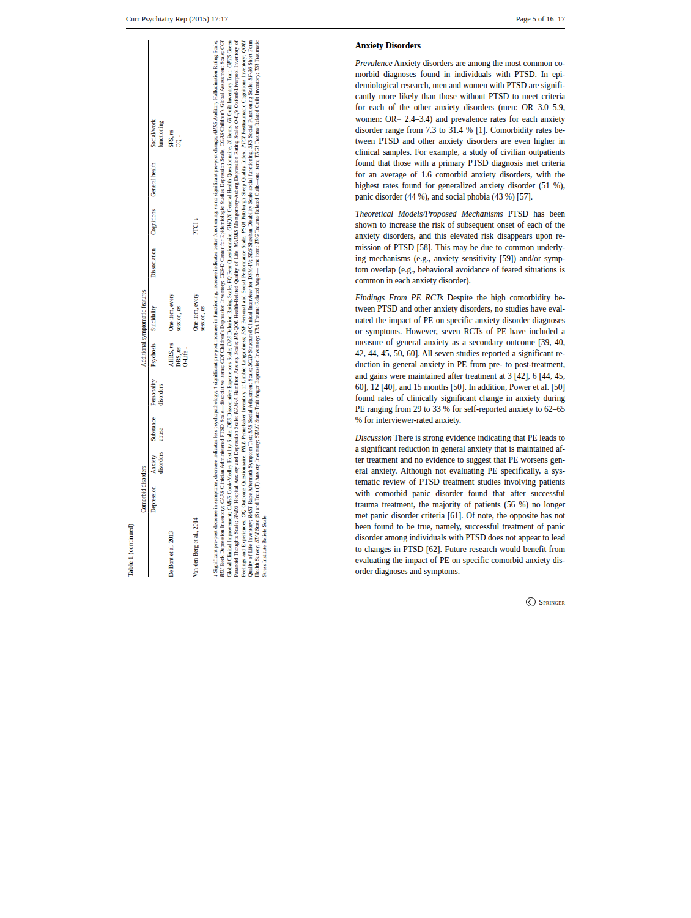Curr Psychiatry Rep (2015) 17:17
Page 5 of 16 17
Table 1 (continued)
| | Comorbid disorders | Additional symptomatic features | | |
| --- | --- | --- | --- | --- |
| | Depression | Anxiety disorders | Substance abuse | Personality disorders | Psychosis | Suicidality | Dissociation | Cognitions | General health | Social/work functioning |
| De Bont et al. 2013 | | | | | AHRS, ns DRS, ns O-Life | One item, every session, ns | | | | SFS, ns OQ |
| Van den Berg et al., 2014 | | | | | | One item, every session, ns | | PTCI | | |
Significant pre-post decrease in symptoms, decrease indicates less psychopathology; significant pre-post increase in functioning, increase indicates better functioning; ns no significant pre-post change; AHRS Auditory Hallucination Rating Scale; BDI Beck Depression Inventory; CAPS Clinician Administered PTSD Scale—dissociative items; CDI Children’s Depression Inventory; CES-D Center for Epidemiologic Studies Depression Scale; CGAS Children’s Global Assessment Scale; CGI Global Clinical Improvement; CMHS Cook-Medley Hostility Scale; DES Dissociative Experiences Scale; DRS Delusion Rating Scale; FQ Fear Questionnaire; GHQ28 General Health Questionnaire, 28 items; GI Guilt Inventory Trait; GPTS Green Paranoid Thoughts Scale; HADS Hospital Anxiety and Depression Scale; HAM-A Hamilton Anxiety Scale; HR-QOL Health-Related Quality of Life; MADRS Montgomery-Asberg Depression Rating Scale; O-Life Oxford-Liverpool Inventory of Feelings and Experiences; OQ Outcome Questionnaire; PILL Pennebaker Inventory of Limbic Languidness; PSP Personal and Social Performance Scale; PSQI Pittsburgh Sleep Quality Index; PTCI Posttraumatic Cognitions Inventory; QOLI Quality of Life Inventory; RAST Rape Aftermath Symptom Test; SAS Social Adjustment Scale; SCID Structured Clinical Interview for DSM-IV; SDS Sheehan Disability Scale social functioning; SFS Social Functioning Scale; SF-36 Short Form Health Survey; STAI State (S) and Trait (T) Anxiety Inventory; STAXI State-Trait Anger Expression Inventory; TRA Trauma-Related Anger— one item; TRG Trauma-Related Guilt—one item; TRGI Trauma-Related Guilt Inventory; TSI Traumatic Stress Institute Beliefs Scale
Anxiety Disorders
Prevalence Anxiety disorders are among the most common comorbid diagnoses found in individuals with PTSD. In epidemiological research, men and women with PTSD are significantly more likely than those without PTSD to meet criteria for each of the other anxiety disorders (men: OR=3.0–5.9, women: OR= 2.4–3.4) and prevalence rates for each anxiety disorder range from 7.3 to 31.4 % [1]. Comorbidity rates between PTSD and other anxiety disorders are even higher in clinical samples. For example, a study of civilian outpatients found that those with a primary PTSD diagnosis met criteria for an average of 1.6 comorbid anxiety disorders, with the highest rates found for generalized anxiety disorder (51 %), panic disorder (44 %), and social phobia (43 %) [57].
Theoretical Models/Proposed Mechanisms PTSD has been shown to increase the risk of subsequent onset of each of the anxiety disorders, and this elevated risk disappears upon remission of PTSD [58]. This may be due to common underlying mechanisms (e.g., anxiety sensitivity [59]) and/or symptom overlap (e.g., behavioral avoidance of feared situations is common in each anxiety disorder).
Findings From PE RCTs Despite the high comorbidity between PTSD and other anxiety disorders, no studies have evaluated the impact of PE on specific anxiety disorder diagnoses or symptoms. However, seven RCTs of PE have included a measure of general anxiety as a secondary outcome [39, 40, 42, 44, 45, 50, 60]. All seven studies reported a significant reduction in general anxiety in PE from pre- to post-treatment, and gains were maintained after treatment at 3 [42], 6 [44, 45, 60], 12 [40], and 15 months [50]. In addition, Power et al. [50] found rates of clinically significant change in anxiety during PE ranging from 29 to 33 % for self-reported anxiety to 62–65 % for interviewer-rated anxiety.
Discussion There is strong evidence indicating that PE leads to a significant reduction in general anxiety that is maintained after treatment and no evidence to suggest that PE worsens general anxiety. Although not evaluating PE specifically, a systematic review of PTSD treatment studies involving patients with comorbid panic disorder found that after successful trauma treatment, the majority of patients (56 %) no longer met panic disorder criteria [61]. Of note, the opposite has not been found to be true, namely, successful treatment of panic disorder among individuals with PTSD does not appear to lead to changes in PTSD [62]. Future research would benefit from evaluating the impact of PE on specific comorbid anxiety disorder diagnoses and symptoms.
Springer